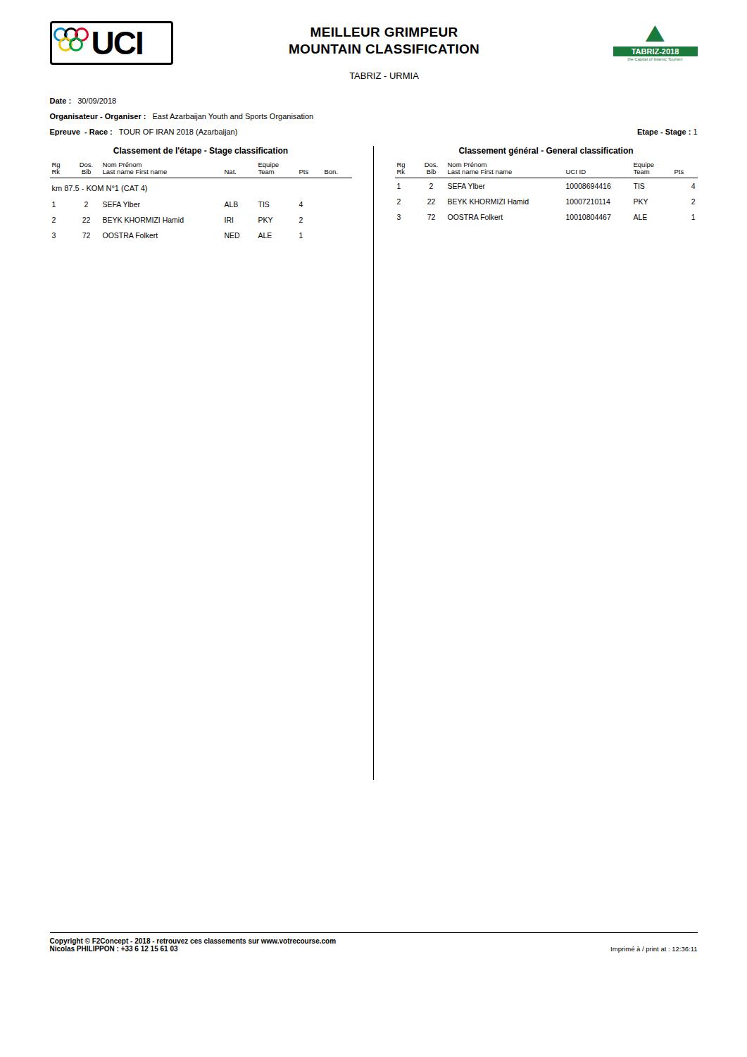UCI
MEILLEUR GRIMPEUR
MOUNTAIN CLASSIFICATION
TABRIZ - URMIA
⛰
TABRIZ-2018
the Capital of Islamic Tourism
Date : 30/09/2018
Organisateur - Organiser : East Azarbaijan Youth and Sports Organisation
Epreuve - Race : TOUR OF IRAN 2018 (Azarbaijan)
Etape - Stage : 1
Classement de l'étape - Stage classification
| Rg Rk | Dos. Bib | Nom Prénom Last name First name | Nat. | Equipe Team | Pts | Bon. |
| --- | --- | --- | --- | --- | --- | --- |
| km 87.5 - KOM N°1 (CAT 4) |
| 1 | 2 | SEFA Ylber | ALB | TIS | 4 | |
| 2 | 22 | BEYK KHORMIZI Hamid | IRI | PKY | 2 | |
| 3 | 72 | OOSTRA Folkert | NED | ALE | 1 | |
Classement général - General classification
| Rg Rk | Dos. Bib | Nom Prénom Last name First name | UCI ID | Equipe Team | Pts |
| --- | --- | --- | --- | --- | --- |
| 1 | 2 | SEFA Ylber | 10008694416 | TIS | 4 |
| 2 | 22 | BEYK KHORMIZI Hamid | 10007210114 | PKY | 2 |
| 3 | 72 | OOSTRA Folkert | 10010804467 | ALE | 1 |
Copyright © F2Concept - 2018 - retrouvez ces classements sur www.votrecourse.com
Nicolas PHILIPPON : +33 6 12 15 61 03
Imprimé à / print at : 12:36:11